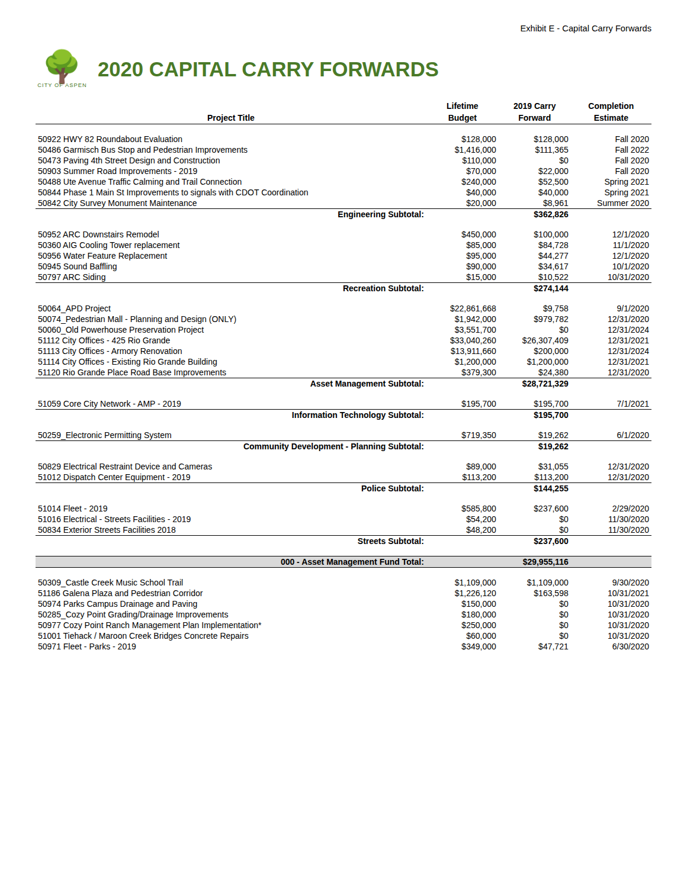Exhibit E - Capital Carry Forwards
🌳
CITY OF ASPEN
2020 CAPITAL CARRY FORWARDS
| | Lifetime | 2019 Carry | Completion |
| --- | --- | --- | --- |
| Project Title | Budget | Forward | Estimate |
| 50922 HWY 82 Roundabout Evaluation | $128,000 | $128,000 | Fall 2020 |
| 50486 Garmisch Bus Stop and Pedestrian Improvements | $1,416,000 | $111,365 | Fall 2022 |
| 50473 Paving 4th Street Design and Construction | $110,000 | $0 | Fall 2020 |
| 50903 Summer Road Improvements - 2019 | $70,000 | $22,000 | Fall 2020 |
| 50488 Ute Avenue Traffic Calming and Trail Connection | $240,000 | $52,500 | Spring 2021 |
| 50844 Phase 1 Main St Improvements to signals with CDOT Coordination | $40,000 | $40,000 | Spring 2021 |
| 50842 City Survey Monument Maintenance | $20,000 | $8,961 | Summer 2020 |
| Engineering Subtotal: | | $362,826 | |
| 50952 ARC Downstairs Remodel | $450,000 | $100,000 | 12/1/2020 |
| 50360 AIG Cooling Tower replacement | $85,000 | $84,728 | 11/1/2020 |
| 50956 Water Feature Replacement | $95,000 | $44,277 | 12/1/2020 |
| 50945 Sound Baffling | $90,000 | $34,617 | 10/1/2020 |
| 50797 ARC Siding | $15,000 | $10,522 | 10/31/2020 |
| Recreation Subtotal: | | $274,144 | |
| 50064_APD Project | $22,861,668 | $9,758 | 9/1/2020 |
| 50074_Pedestrian Mall - Planning and Design (ONLY) | $1,942,000 | $979,782 | 12/31/2020 |
| 50060_Old Powerhouse Preservation Project | $3,551,700 | $0 | 12/31/2024 |
| 51112 City Offices - 425 Rio Grande | $33,040,260 | $26,307,409 | 12/31/2021 |
| 51113 City Offices - Armory Renovation | $13,911,660 | $200,000 | 12/31/2024 |
| 51114 City Offices - Existing Rio Grande Building | $1,200,000 | $1,200,000 | 12/31/2021 |
| 51120 Rio Grande Place Road Base Improvements | $379,300 | $24,380 | 12/31/2020 |
| Asset Management Subtotal: | | $28,721,329 | |
| 51059 Core City Network - AMP - 2019 | $195,700 | $195,700 | 7/1/2021 |
| Information Technology Subtotal: | | $195,700 | |
| 50259_Electronic Permitting System | $719,350 | $19,262 | 6/1/2020 |
| Community Development - Planning Subtotal: | | $19,262 | |
| 50829 Electrical Restraint Device and Cameras | $89,000 | $31,055 | 12/31/2020 |
| 51012 Dispatch Center Equipment - 2019 | $113,200 | $113,200 | 12/31/2020 |
| Police Subtotal: | | $144,255 | |
| 51014 Fleet - 2019 | $585,800 | $237,600 | 2/29/2020 |
| 51016 Electrical - Streets Facilities - 2019 | $54,200 | $0 | 11/30/2020 |
| 50834 Exterior Streets Facilities 2018 | $48,200 | $0 | 11/30/2020 |
| Streets Subtotal: | | $237,600 | |
| 000 - Asset Management Fund Total: | | $29,955,116 | |
| 50309_Castle Creek Music School Trail | $1,109,000 | $1,109,000 | 9/30/2020 |
| 51186 Galena Plaza and Pedestrian Corridor | $1,226,120 | $163,598 | 10/31/2021 |
| 50974 Parks Campus Drainage and Paving | $150,000 | $0 | 10/31/2020 |
| 50285_Cozy Point Grading/Drainage Improvements | $180,000 | $0 | 10/31/2020 |
| 50977 Cozy Point Ranch Management Plan Implementation* | $250,000 | $0 | 10/31/2020 |
| 51001 Tiehack / Maroon Creek Bridges Concrete Repairs | $60,000 | $0 | 10/31/2020 |
| 50971 Fleet - Parks - 2019 | $349,000 | $47,721 | 6/30/2020 |